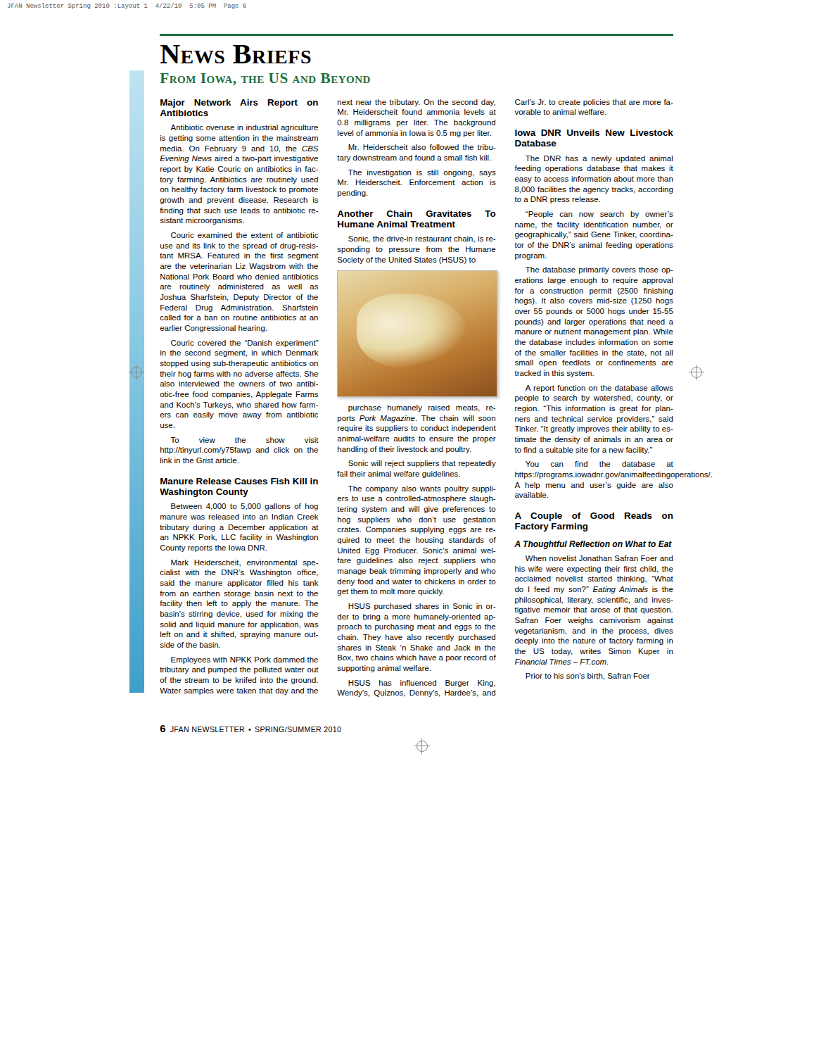JFAN Newsletter Spring 2010 :Layout 1 4/22/10 5:05 PM Page 6
News Briefs
From Iowa, the US and Beyond
Major Network Airs Report on Antibiotics
Antibiotic overuse in industrial agriculture is getting some attention in the mainstream media. On February 9 and 10, the CBS Evening News aired a two-part investigative report by Katie Couric on antibiotics in factory farming. Antibiotics are routinely used on healthy factory farm livestock to promote growth and prevent disease. Research is finding that such use leads to antibiotic resistant microorganisms.
Couric examined the extent of antibiotic use and its link to the spread of drug-resistant MRSA. Featured in the first segment are the veterinarian Liz Wagstrom with the National Pork Board who denied antibiotics are routinely administered as well as Joshua Sharfstein, Deputy Director of the Federal Drug Administration. Sharfstein called for a ban on routine antibiotics at an earlier Congressional hearing.
Couric covered the “Danish experiment” in the second segment, in which Denmark stopped using sub-therapeutic antibiotics on their hog farms with no adverse affects. She also interviewed the owners of two antibiotic-free food companies, Applegate Farms and Koch’s Turkeys, who shared how farmers can easily move away from antibiotic use.
To view the show visit http://tinyurl.com/y75fawp and click on the link in the Grist article.
Manure Release Causes Fish Kill in Washington County
Between 4,000 to 5,000 gallons of hog manure was released into an Indian Creek tributary during a December application at an NPKK Pork, LLC facility in Washington County reports the Iowa DNR.
Mark Heiderscheit, environmental specialist with the DNR’s Washington office, said the manure applicator filled his tank from an earthen storage basin next to the facility then left to apply the manure. The basin’s stirring device, used for mixing the solid and liquid manure for application, was left on and it shifted, spraying manure outside of the basin.
Employees with NPKK Pork dammed the tributary and pumped the polluted water out of the stream to be knifed into the ground. Water samples were taken that day and the next near the tributary. On the second day, Mr. Heiderscheit found ammonia levels at 0.8 milligrams per liter. The background level of ammonia in Iowa is 0.5 mg per liter.
Mr. Heiderscheit also followed the tributary downstream and found a small fish kill.
The investigation is still ongoing, says Mr. Heiderscheit. Enforcement action is pending.
Another Chain Gravitates To Humane Animal Treatment
Sonic, the drive-in restaurant chain, is responding to pressure from the Humane Society of the United States (HSUS) to
purchase humanely raised meats, reports Pork Magazine. The chain will soon require its suppliers to conduct independent animal-welfare audits to ensure the proper handling of their livestock and poultry.
Sonic will reject suppliers that repeatedly fail their animal welfare guidelines.
The company also wants poultry suppliers to use a controlled-atmosphere slaughtering system and will give preferences to hog suppliers who don’t use gestation crates. Companies supplying eggs are required to meet the housing standards of United Egg Producer. Sonic’s animal welfare guidelines also reject suppliers who manage beak trimming improperly and who deny food and water to chickens in order to get them to molt more quickly.
HSUS purchased shares in Sonic in order to bring a more humanely-oriented approach to purchasing meat and eggs to the chain. They have also recently purchased shares in Steak ‘n Shake and Jack in the Box, two chains which have a poor record of supporting animal welfare.
HSUS has influenced Burger King, Wendy’s, Quiznos, Denny’s, Hardee’s, and Carl’s Jr. to create policies that are more favorable to animal welfare.
Iowa DNR Unveils New Livestock Database
The DNR has a newly updated animal feeding operations database that makes it easy to access information about more than 8,000 facilities the agency tracks, according to a DNR press release.
“People can now search by owner’s name, the facility identification number, or geographically,” said Gene Tinker, coordinator of the DNR’s animal feeding operations program.
The database primarily covers those operations large enough to require approval for a construction permit (2500 finishing hogs). It also covers mid-size (1250 hogs over 55 pounds or 5000 hogs under 15-55 pounds) and larger operations that need a manure or nutrient management plan. While the database includes information on some of the smaller facilities in the state, not all small open feedlots or confinements are tracked in this system.
A report function on the database allows people to search by watershed, county, or region. “This information is great for planners and technical service providers,” said Tinker. “It greatly improves their ability to estimate the density of animals in an area or to find a suitable site for a new facility.”
You can find the database at https://programs.iowadnr.gov/animalfeedingoperations/. A help menu and user’s guide are also available.
A Couple of Good Reads on Factory Farming
A Thoughtful Reflection on What to Eat
When novelist Jonathan Safran Foer and his wife were expecting their first child, the acclaimed novelist started thinking, “What do I feed my son?” Eating Animals is the philosophical, literary, scientific, and investigative memoir that arose of that question. Safran Foer weighs carnivorism against vegetarianism, and in the process, dives deeply into the nature of factory farming in the US today, writes Simon Kuper in Financial Times – FT.com.
Prior to his son’s birth, Safran Foer
6 JFAN NEWSLETTER•SPRING/SUMMER 2010